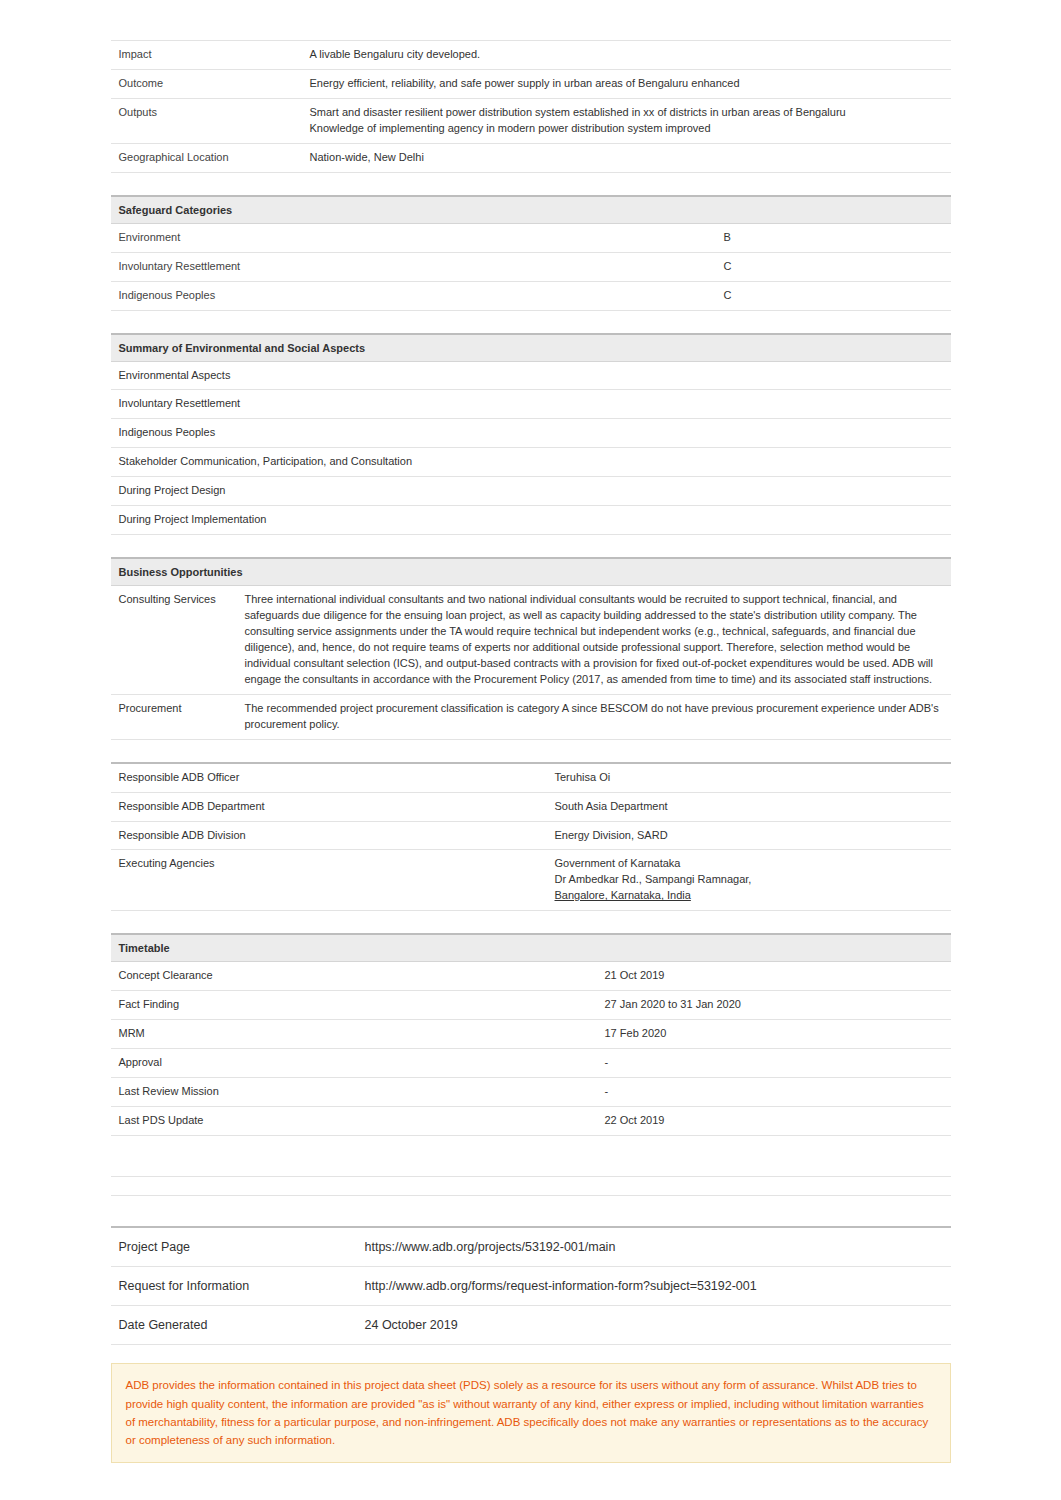| Impact | A livable Bengaluru city developed. |
| Outcome | Energy efficient, reliability, and safe power supply in urban areas of Bengaluru enhanced |
| Outputs | Smart and disaster resilient power distribution system established in xx of districts in urban areas of Bengaluru Knowledge of implementing agency in modern power distribution system improved |
| Geographical Location | Nation-wide, New Delhi |
Safeguard Categories
| Environment | B |
| Involuntary Resettlement | C |
| Indigenous Peoples | C |
Summary of Environmental and Social Aspects
| Environmental Aspects |
| Involuntary Resettlement |
| Indigenous Peoples |
| Stakeholder Communication, Participation, and Consultation |
| During Project Design |
| During Project Implementation |
Business Opportunities
| Consulting Services | Three international individual consultants and two national individual consultants would be recruited to support technical, financial, and safeguards due diligence for the ensuing loan project, as well as capacity building addressed to the state's distribution utility company. The consulting service assignments under the TA would require technical but independent works (e.g., technical, safeguards, and financial due diligence), and, hence, do not require teams of experts nor additional outside professional support. Therefore, selection method would be individual consultant selection (ICS), and output-based contracts with a provision for fixed out-of-pocket expenditures would be used. ADB will engage the consultants in accordance with the Procurement Policy (2017, as amended from time to time) and its associated staff instructions. |
| Procurement | The recommended project procurement classification is category A since BESCOM do not have previous procurement experience under ADB's procurement policy. |
| Responsible ADB Officer | Teruhisa Oi |
| Responsible ADB Department | South Asia Department |
| Responsible ADB Division | Energy Division, SARD |
| Executing Agencies | Government of Karnataka Dr Ambedkar Rd., Sampangi Ramnagar, Bangalore, Karnataka, India |
Timetable
| Concept Clearance | 21 Oct 2019 |
| Fact Finding | 27 Jan 2020 to 31 Jan 2020 |
| MRM | 17 Feb 2020 |
| Approval | - |
| Last Review Mission | - |
| Last PDS Update | 22 Oct 2019 |
| Project Page | https://www.adb.org/projects/53192-001/main |
| Request for Information | http://www.adb.org/forms/request-information-form?subject=53192-001 |
| Date Generated | 24 October 2019 |
ADB provides the information contained in this project data sheet (PDS) solely as a resource for its users without any form of assurance. Whilst ADB tries to provide high quality content, the information are provided "as is" without warranty of any kind, either express or implied, including without limitation warranties of merchantability, fitness for a particular purpose, and non-infringement. ADB specifically does not make any warranties or representations as to the accuracy or completeness of any such information.